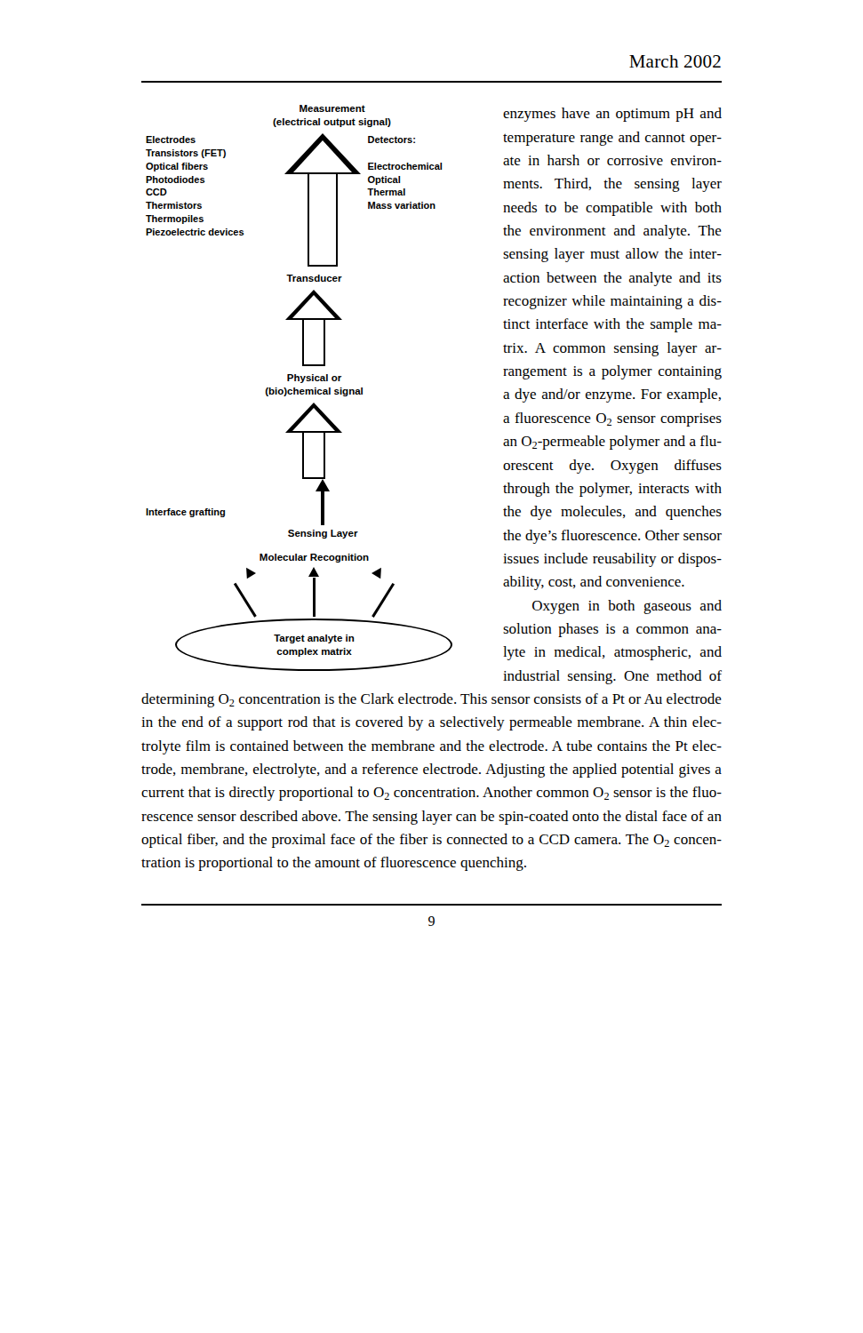March 2002
Measurement
(electrical output signal)
Electrodes
Transistors (FET)
Optical fibers
Photodiodes
CCD
Thermistors
Thermopiles
Piezoelectric devices
Detectors:
Electrochemical
Optical
Thermal
Mass variation
Transducer
Physical or
(bio)chemical signal
Interface grafting
Sensing Layer
Molecular Recognition
Target analyte in
complex matrix
enzymes have an optimum pH and temperature range and cannot operate in harsh or corrosive environments. Third, the sensing layer needs to be compatible with both the environment and analyte. The sensing layer must allow the interaction between the analyte and its recognizer while maintaining a distinct interface with the sample matrix. A common sensing layer arrangement is a polymer containing a dye and/or enzyme. For example, a fluorescence O2 sensor comprises an O2-permeable polymer and a fluorescent dye. Oxygen diffuses through the polymer, interacts with the dye molecules, and quenches the dye’s fluorescence. Other sensor issues include reusability or disposability, cost, and convenience.
Oxygen in both gaseous and solution phases is a common analyte in medical, atmospheric, and industrial sensing. One method of determining O2 concentration is the Clark electrode. This sensor consists of a Pt or Au electrode in the end of a support rod that is covered by a selectively permeable membrane. A thin electrolyte film is contained between the membrane and the electrode. A tube contains the Pt electrode, membrane, electrolyte, and a reference electrode. Adjusting the applied potential gives a current that is directly proportional to O2 concentration. Another common O2 sensor is the fluorescence sensor described above. The sensing layer can be spin-coated onto the distal face of an optical fiber, and the proximal face of the fiber is connected to a CCD camera. The O2 concentration is proportional to the amount of fluorescence quenching.
9